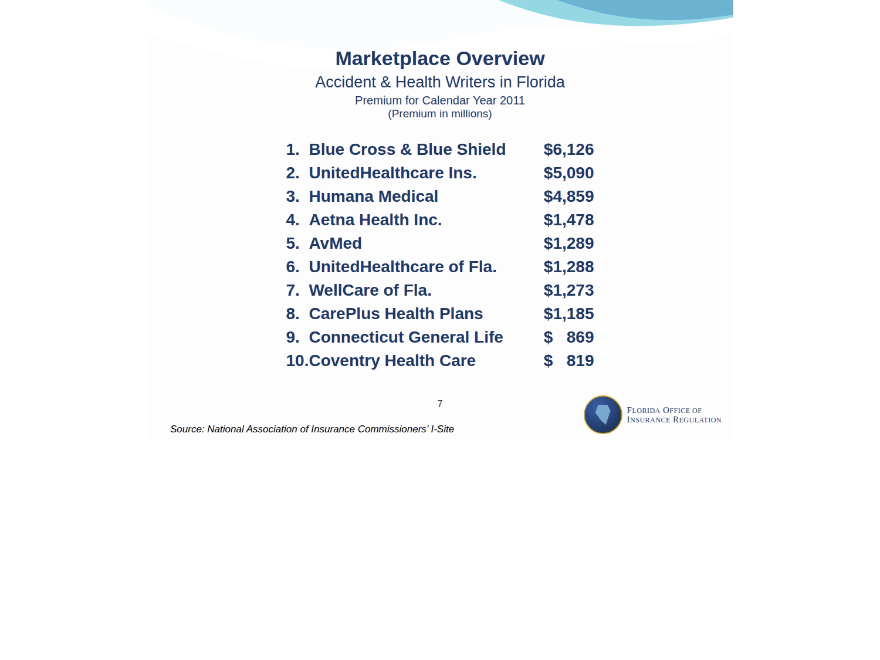Marketplace Overview
Accident & Health Writers in Florida
Premium for Calendar Year 2011
(Premium in millions)
| 1. | Blue Cross & Blue Shield | $6,126 |
| 2. | UnitedHealthcare Ins. | $5,090 |
| 3. | Humana Medical | $4,859 |
| 4. | Aetna Health Inc. | $1,478 |
| 5. | AvMed | $1,289 |
| 6. | UnitedHealthcare of Fla. | $1,288 |
| 7. | WellCare of Fla. | $1,273 |
| 8. | CarePlus Health Plans | $1,185 |
| 9. | Connecticut General Life | $ 869 |
| 10. | Coventry Health Care | $ 819 |
7
Source: National Association of Insurance Commissioners’ I-Site
FLORIDA OFFICE OF
INSURANCE REGULATION